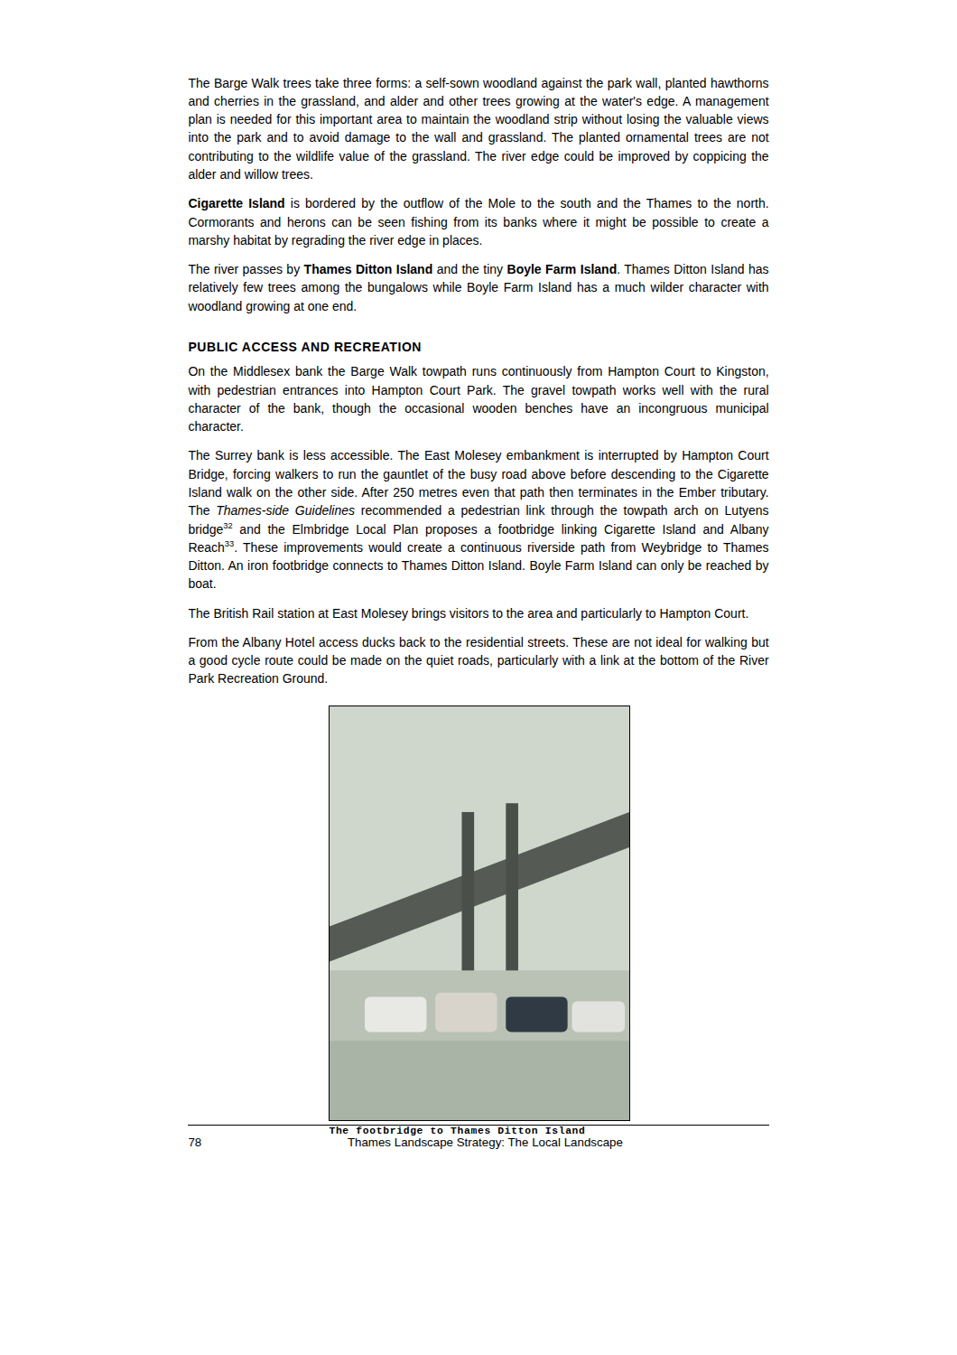The Barge Walk trees take three forms: a self-sown woodland against the park wall, planted hawthorns and cherries in the grassland, and alder and other trees growing at the water's edge. A management plan is needed for this important area to maintain the woodland strip without losing the valuable views into the park and to avoid damage to the wall and grassland. The planted ornamental trees are not contributing to the wildlife value of the grassland. The river edge could be improved by coppicing the alder and willow trees.
Cigarette Island is bordered by the outflow of the Mole to the south and the Thames to the north. Cormorants and herons can be seen fishing from its banks where it might be possible to create a marshy habitat by regrading the river edge in places.
The river passes by Thames Ditton Island and the tiny Boyle Farm Island. Thames Ditton Island has relatively few trees among the bungalows while Boyle Farm Island has a much wilder character with woodland growing at one end.
PUBLIC ACCESS AND RECREATION
On the Middlesex bank the Barge Walk towpath runs continuously from Hampton Court to Kingston, with pedestrian entrances into Hampton Court Park. The gravel towpath works well with the rural character of the bank, though the occasional wooden benches have an incongruous municipal character.
The Surrey bank is less accessible. The East Molesey embankment is interrupted by Hampton Court Bridge, forcing walkers to run the gauntlet of the busy road above before descending to the Cigarette Island walk on the other side. After 250 metres even that path then terminates in the Ember tributary. The Thames-side Guidelines recommended a pedestrian link through the towpath arch on Lutyens bridge32 and the Elmbridge Local Plan proposes a footbridge linking Cigarette Island and Albany Reach33. These improvements would create a continuous riverside path from Weybridge to Thames Ditton. An iron footbridge connects to Thames Ditton Island. Boyle Farm Island can only be reached by boat.
The British Rail station at East Molesey brings visitors to the area and particularly to Hampton Court.
From the Albany Hotel access ducks back to the residential streets. These are not ideal for walking but a good cycle route could be made on the quiet roads, particularly with a link at the bottom of the River Park Recreation Ground.
The footbridge to Thames Ditton Island
78
Thames Landscape Strategy: The Local Landscape